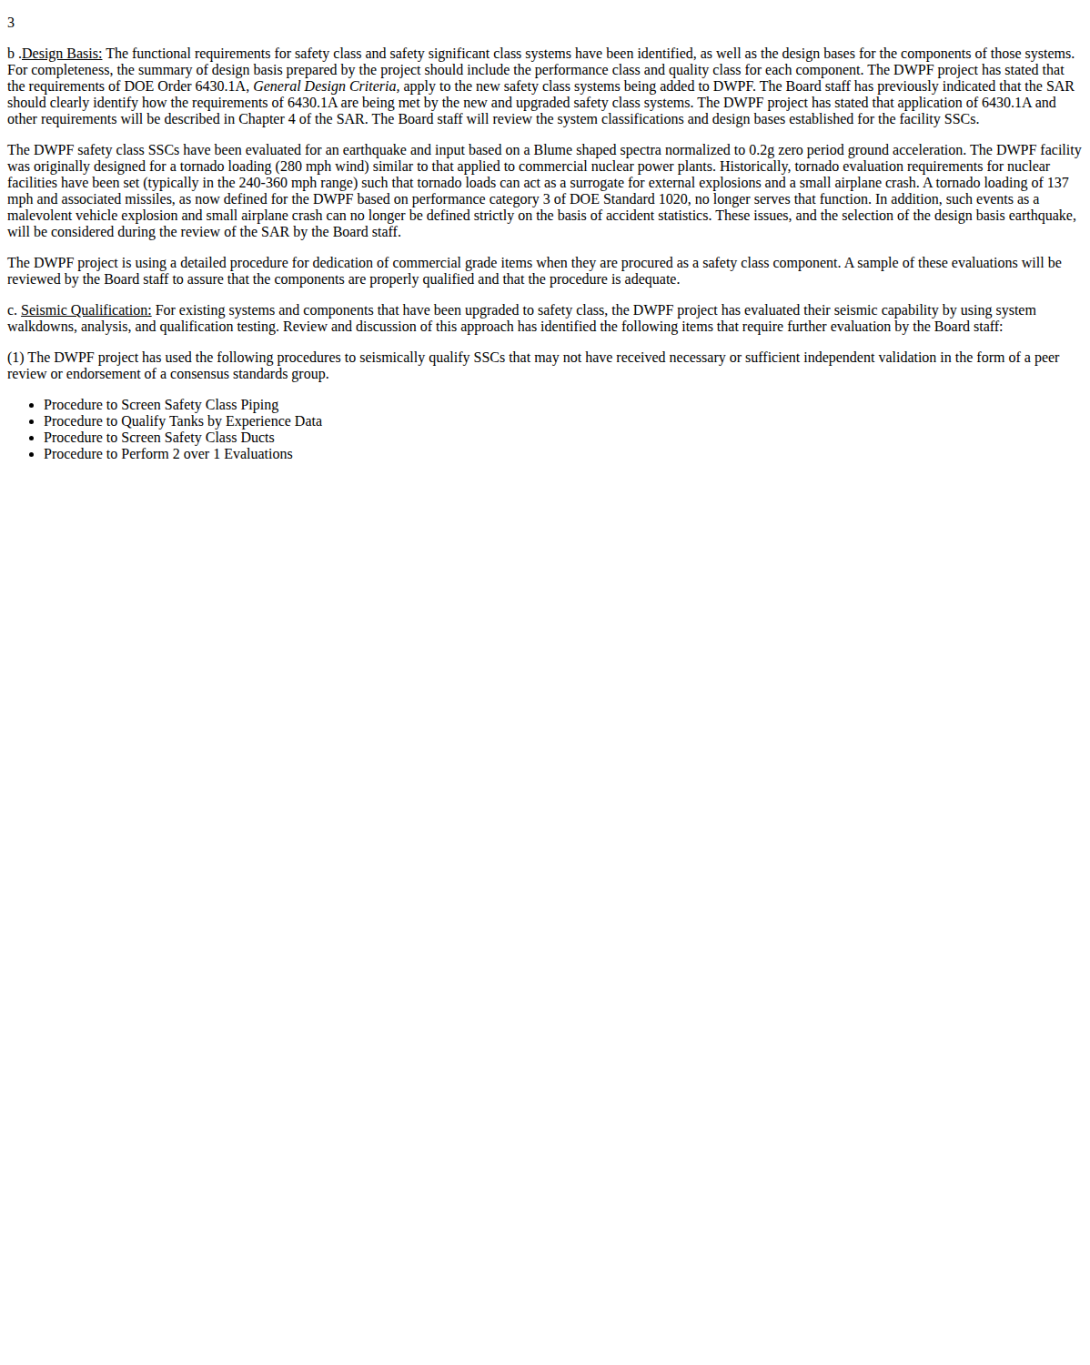3
b .Design Basis: The functional requirements for safety class and safety significant class systems have been identified, as well as the design bases for the components of those systems. For completeness, the summary of design basis prepared by the project should include the performance class and quality class for each component. The DWPF project has stated that the requirements of DOE Order 6430.1A, General Design Criteria, apply to the new safety class systems being added to DWPF. The Board staff has previously indicated that the SAR should clearly identify how the requirements of 6430.1A are being met by the new and upgraded safety class systems. The DWPF project has stated that application of 6430.1A and other requirements will be described in Chapter 4 of the SAR. The Board staff will review the system classifications and design bases established for the facility SSCs.
The DWPF safety class SSCs have been evaluated for an earthquake and input based on a Blume shaped spectra normalized to 0.2g zero period ground acceleration. The DWPF facility was originally designed for a tornado loading (280 mph wind) similar to that applied to commercial nuclear power plants. Historically, tornado evaluation requirements for nuclear facilities have been set (typically in the 240-360 mph range) such that tornado loads can act as a surrogate for external explosions and a small airplane crash. A tornado loading of 137 mph and associated missiles, as now defined for the DWPF based on performance category 3 of DOE Standard 1020, no longer serves that function. In addition, such events as a malevolent vehicle explosion and small airplane crash can no longer be defined strictly on the basis of accident statistics. These issues, and the selection of the design basis earthquake, will be considered during the review of the SAR by the Board staff.
The DWPF project is using a detailed procedure for dedication of commercial grade items when they are procured as a safety class component. A sample of these evaluations will be reviewed by the Board staff to assure that the components are properly qualified and that the procedure is adequate.
c. Seismic Qualification: For existing systems and components that have been upgraded to safety class, the DWPF project has evaluated their seismic capability by using system walkdowns, analysis, and qualification testing. Review and discussion of this approach has identified the following items that require further evaluation by the Board staff:
(1) The DWPF project has used the following procedures to seismically qualify SSCs that may not have received necessary or sufficient independent validation in the form of a peer review or endorsement of a consensus standards group.
Procedure to Screen Safety Class Piping
Procedure to Qualify Tanks by Experience Data
Procedure to Screen Safety Class Ducts
Procedure to Perform 2 over 1 Evaluations